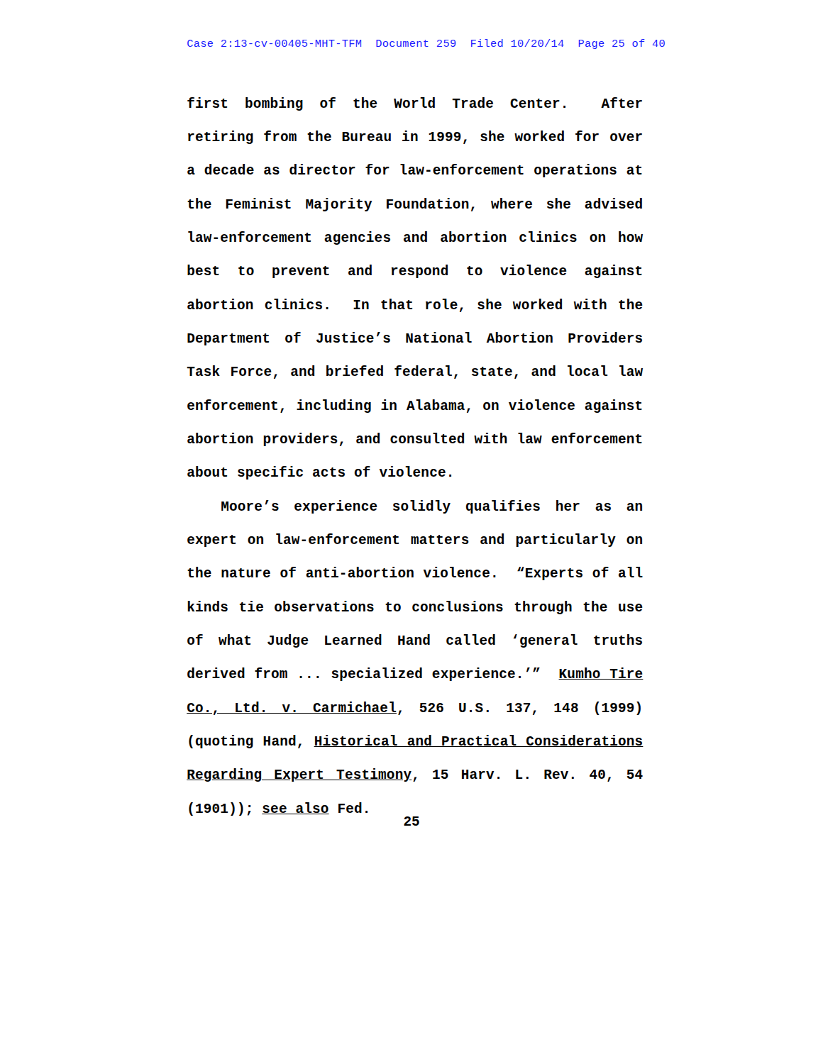Case 2:13-cv-00405-MHT-TFM Document 259 Filed 10/20/14 Page 25 of 40
first bombing of the World Trade Center. After retiring from the Bureau in 1999, she worked for over a decade as director for law-enforcement operations at the Feminist Majority Foundation, where she advised law-enforcement agencies and abortion clinics on how best to prevent and respond to violence against abortion clinics. In that role, she worked with the Department of Justice’s National Abortion Providers Task Force, and briefed federal, state, and local law enforcement, including in Alabama, on violence against abortion providers, and consulted with law enforcement about specific acts of violence.
Moore’s experience solidly qualifies her as an expert on law-enforcement matters and particularly on the nature of anti-abortion violence. “Experts of all kinds tie observations to conclusions through the use of what Judge Learned Hand called ‘general truths derived from ... specialized experience.’” Kumho Tire Co., Ltd. v. Carmichael, 526 U.S. 137, 148 (1999) (quoting Hand, Historical and Practical Considerations Regarding Expert Testimony, 15 Harv. L. Rev. 40, 54 (1901)); see also Fed.
25